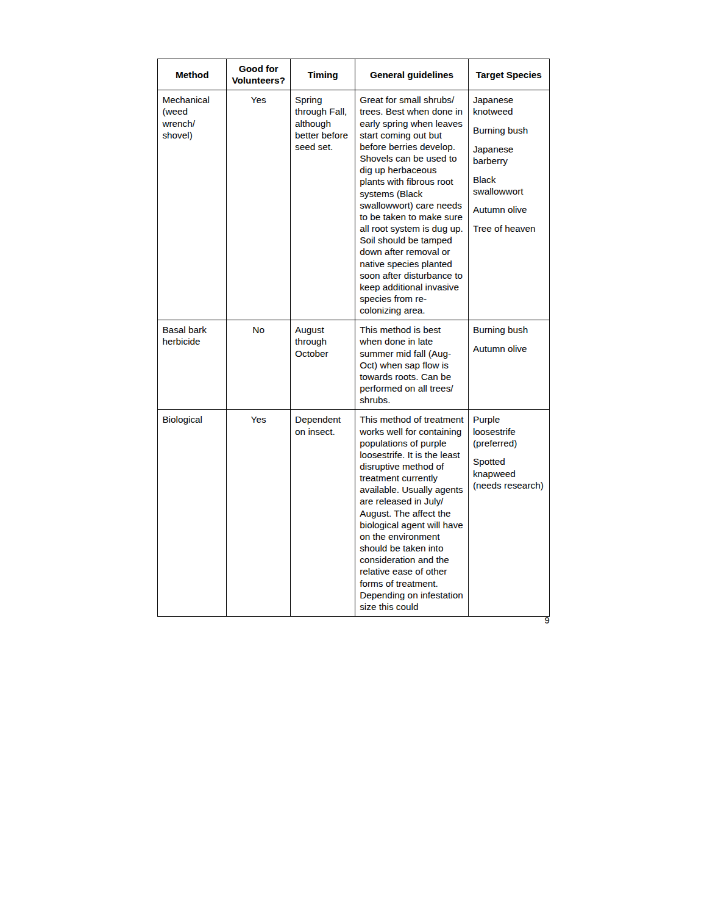| Method | Good for Volunteers? | Timing | General guidelines | Target Species |
| --- | --- | --- | --- | --- |
| Mechanical (weed wrench/ shovel) | Yes | Spring through Fall, although better before seed set. | Great for small shrubs/ trees. Best when done in early spring when leaves start coming out but before berries develop. Shovels can be used to dig up herbaceous plants with fibrous root systems (Black swallowwort) care needs to be taken to make sure all root system is dug up. Soil should be tamped down after removal or native species planted soon after disturbance to keep additional invasive species from re-colonizing area. | Japanese knotweed Burning bush Japanese barberry Black swallowwort Autumn olive Tree of heaven |
| Basal bark herbicide | No | August through October | This method is best when done in late summer mid fall (Aug-Oct) when sap flow is towards roots. Can be performed on all trees/ shrubs. | Burning bush Autumn olive |
| Biological | Yes | Dependent on insect. | This method of treatment works well for containing populations of purple loosestrife. It is the least disruptive method of treatment currently available. Usually agents are released in July/ August. The affect the biological agent will have on the environment should be taken into consideration and the relative ease of other forms of treatment. Depending on infestation size this could | Purple loosestrife (preferred) Spotted knapweed (needs research) |
9